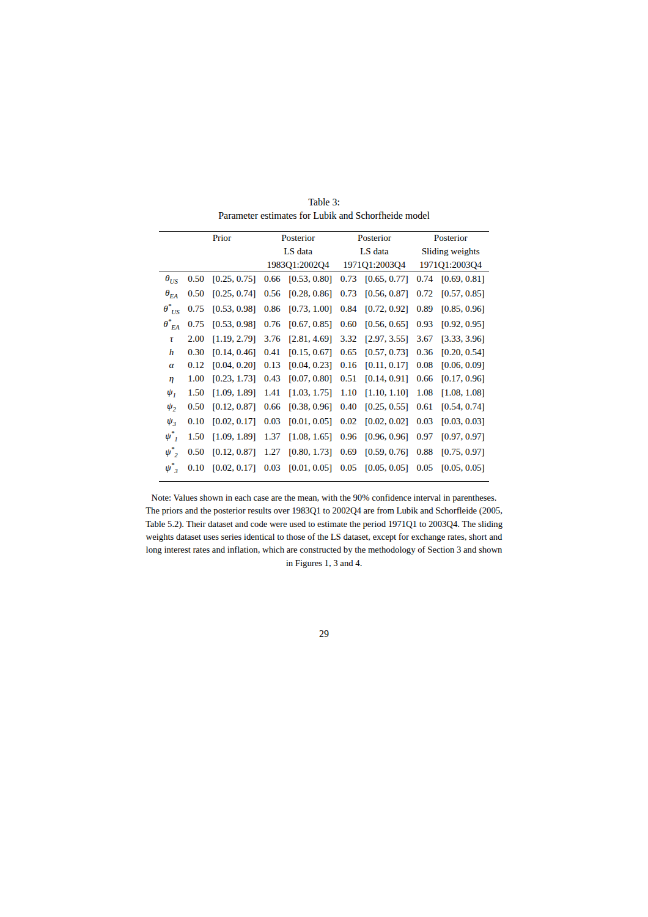Table 3:
Parameter estimates for Lubik and Schorfheide model
| | Prior | Posterior | Posterior | Posterior |
| | | LS data | LS data | Sliding weights |
| | | 1983Q1:2002Q4 | 1971Q1:2003Q4 | 1971Q1:2003Q4 |
| θ US | 0.50 | [0.25, 0.75] | 0.66 | [0.53, 0.80] | 0.73 | [0.65, 0.77] | 0.74 | [0.69, 0.81] |
| θ EA | 0.50 | [0.25, 0.74] | 0.56 | [0.28, 0.86] | 0.73 | [0.56, 0.87] | 0.72 | [0.57, 0.85] |
| θ * US | 0.75 | [0.53, 0.98] | 0.86 | [0.73, 1.00] | 0.84 | [0.72, 0.92] | 0.89 | [0.85, 0.96] |
| θ * EA | 0.75 | [0.53, 0.98] | 0.76 | [0.67, 0.85] | 0.60 | [0.56, 0.65] | 0.93 | [0.92, 0.95] |
| τ | 2.00 | [1.19, 2.79] | 3.76 | [2.81, 4.69] | 3.32 | [2.97, 3.55] | 3.67 | [3.33, 3.96] |
| h | 0.30 | [0.14, 0.46] | 0.41 | [0.15, 0.67] | 0.65 | [0.57, 0.73] | 0.36 | [0.20, 0.54] |
| α | 0.12 | [0.04, 0.20] | 0.13 | [0.04, 0.23] | 0.16 | [0.11, 0.17] | 0.08 | [0.06, 0.09] |
| η | 1.00 | [0.23, 1.73] | 0.43 | [0.07, 0.80] | 0.51 | [0.14, 0.91] | 0.66 | [0.17, 0.96] |
| ψ 1 | 1.50 | [1.09, 1.89] | 1.41 | [1.03, 1.75] | 1.10 | [1.10, 1.10] | 1.08 | [1.08, 1.08] |
| ψ 2 | 0.50 | [0.12, 0.87] | 0.66 | [0.38, 0.96] | 0.40 | [0.25, 0.55] | 0.61 | [0.54, 0.74] |
| ψ 3 | 0.10 | [0.02, 0.17] | 0.03 | [0.01, 0.05] | 0.02 | [0.02, 0.02] | 0.03 | [0.03, 0.03] |
| ψ * 1 | 1.50 | [1.09, 1.89] | 1.37 | [1.08, 1.65] | 0.96 | [0.96, 0.96] | 0.97 | [0.97, 0.97] |
| ψ * 2 | 0.50 | [0.12, 0.87] | 1.27 | [0.80, 1.73] | 0.69 | [0.59, 0.76] | 0.88 | [0.75, 0.97] |
| ψ * 3 | 0.10 | [0.02, 0.17] | 0.03 | [0.01, 0.05] | 0.05 | [0.05, 0.05] | 0.05 | [0.05, 0.05] |
Note: Values shown in each case are the mean, with the 90% confidence interval in parentheses. The priors and the posterior results over 1983Q1 to 2002Q4 are from Lubik and Schorfleide (2005, Table 5.2). Their dataset and code were used to estimate the period 1971Q1 to 2003Q4. The sliding weights dataset uses series identical to those of the LS dataset, except for exchange rates, short and long interest rates and inflation, which are constructed by the methodology of Section 3 and shown in Figures 1, 3 and 4.
29